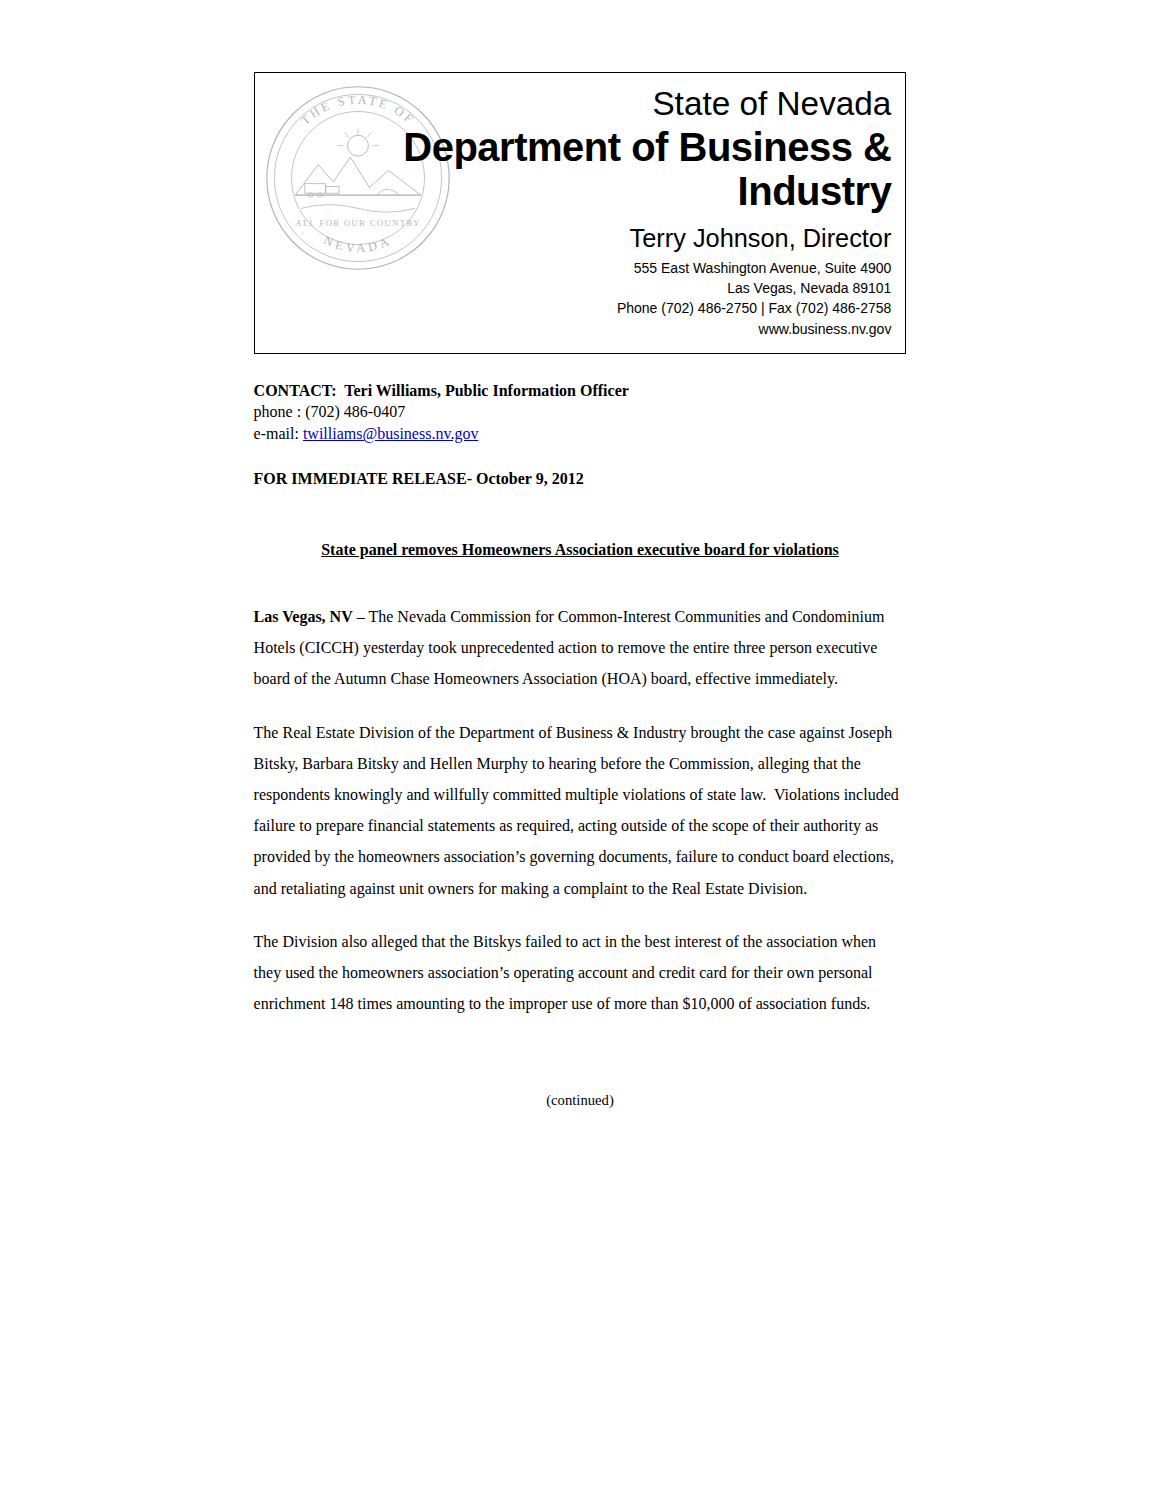THE STATE OF NEVADA ALL FOR OUR COUNTRY
State of Nevada
Department of Business & Industry
Terry Johnson, Director
555 East Washington Avenue, Suite 4900
Las Vegas, Nevada 89101
Phone (702) 486-2750 | Fax (702) 486-2758
www.business.nv.gov
CONTACT: Teri Williams, Public Information Officer
phone : (702) 486-0407
e-mail: twilliams@business.nv.gov
FOR IMMEDIATE RELEASE- October 9, 2012
State panel removes Homeowners Association executive board for violations
Las Vegas, NV – The Nevada Commission for Common-Interest Communities and Condominium Hotels (CICCH) yesterday took unprecedented action to remove the entire three person executive board of the Autumn Chase Homeowners Association (HOA) board, effective immediately.
The Real Estate Division of the Department of Business & Industry brought the case against Joseph Bitsky, Barbara Bitsky and Hellen Murphy to hearing before the Commission, alleging that the respondents knowingly and willfully committed multiple violations of state law. Violations included failure to prepare financial statements as required, acting outside of the scope of their authority as provided by the homeowners association’s governing documents, failure to conduct board elections, and retaliating against unit owners for making a complaint to the Real Estate Division.
The Division also alleged that the Bitskys failed to act in the best interest of the association when they used the homeowners association’s operating account and credit card for their own personal enrichment 148 times amounting to the improper use of more than $10,000 of association funds.
(continued)